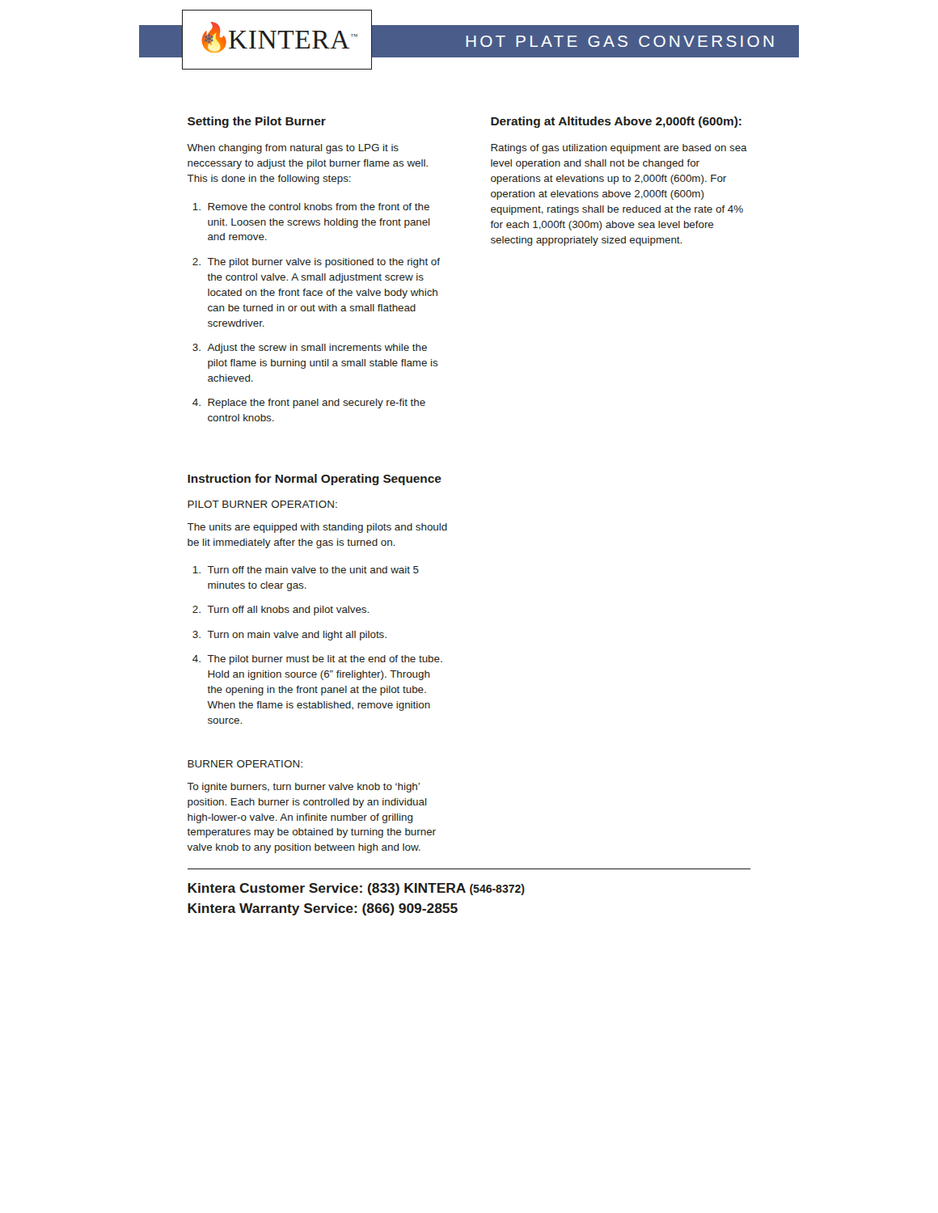Hot Plate Gas Conversion
🔥 ❄
KINTERA™
Setting the Pilot Burner
When changing from natural gas to LPG it is neccessary to adjust the pilot burner flame as well. This is done in the following steps:
Remove the control knobs from the front of the unit. Loosen the screws holding the front panel and remove.
The pilot burner valve is positioned to the right of the control valve. A small adjustment screw is located on the front face of the valve body which can be turned in or out with a small flathead screwdriver.
Adjust the screw in small increments while the pilot flame is burning until a small stable flame is achieved.
Replace the front panel and securely re-fit the control knobs.
Instruction for Normal Operating Sequence
PILOT BURNER OPERATION:
The units are equipped with standing pilots and should be lit immediately after the gas is turned on.
Turn off the main valve to the unit and wait 5 minutes to clear gas.
Turn off all knobs and pilot valves.
Turn on main valve and light all pilots.
The pilot burner must be lit at the end of the tube. Hold an ignition source (6” firelighter). Through the opening in the front panel at the pilot tube. When the flame is established, remove ignition source.
BURNER OPERATION:
To ignite burners, turn burner valve knob to ‘high’ position. Each burner is controlled by an individual high-lower-o valve. An infinite number of grilling temperatures may be obtained by turning the burner valve knob to any position between high and low.
Derating at Altitudes Above 2,000ft (600m):
Ratings of gas utilization equipment are based on sea level operation and shall not be changed for operations at elevations up to 2,000ft (600m). For operation at elevations above 2,000ft (600m) equipment, ratings shall be reduced at the rate of 4% for each 1,000ft (300m) above sea level before selecting appropriately sized equipment.
Kintera Customer Service: (833) KINTERA (546-8372)
Kintera Warranty Service: (866) 909-2855